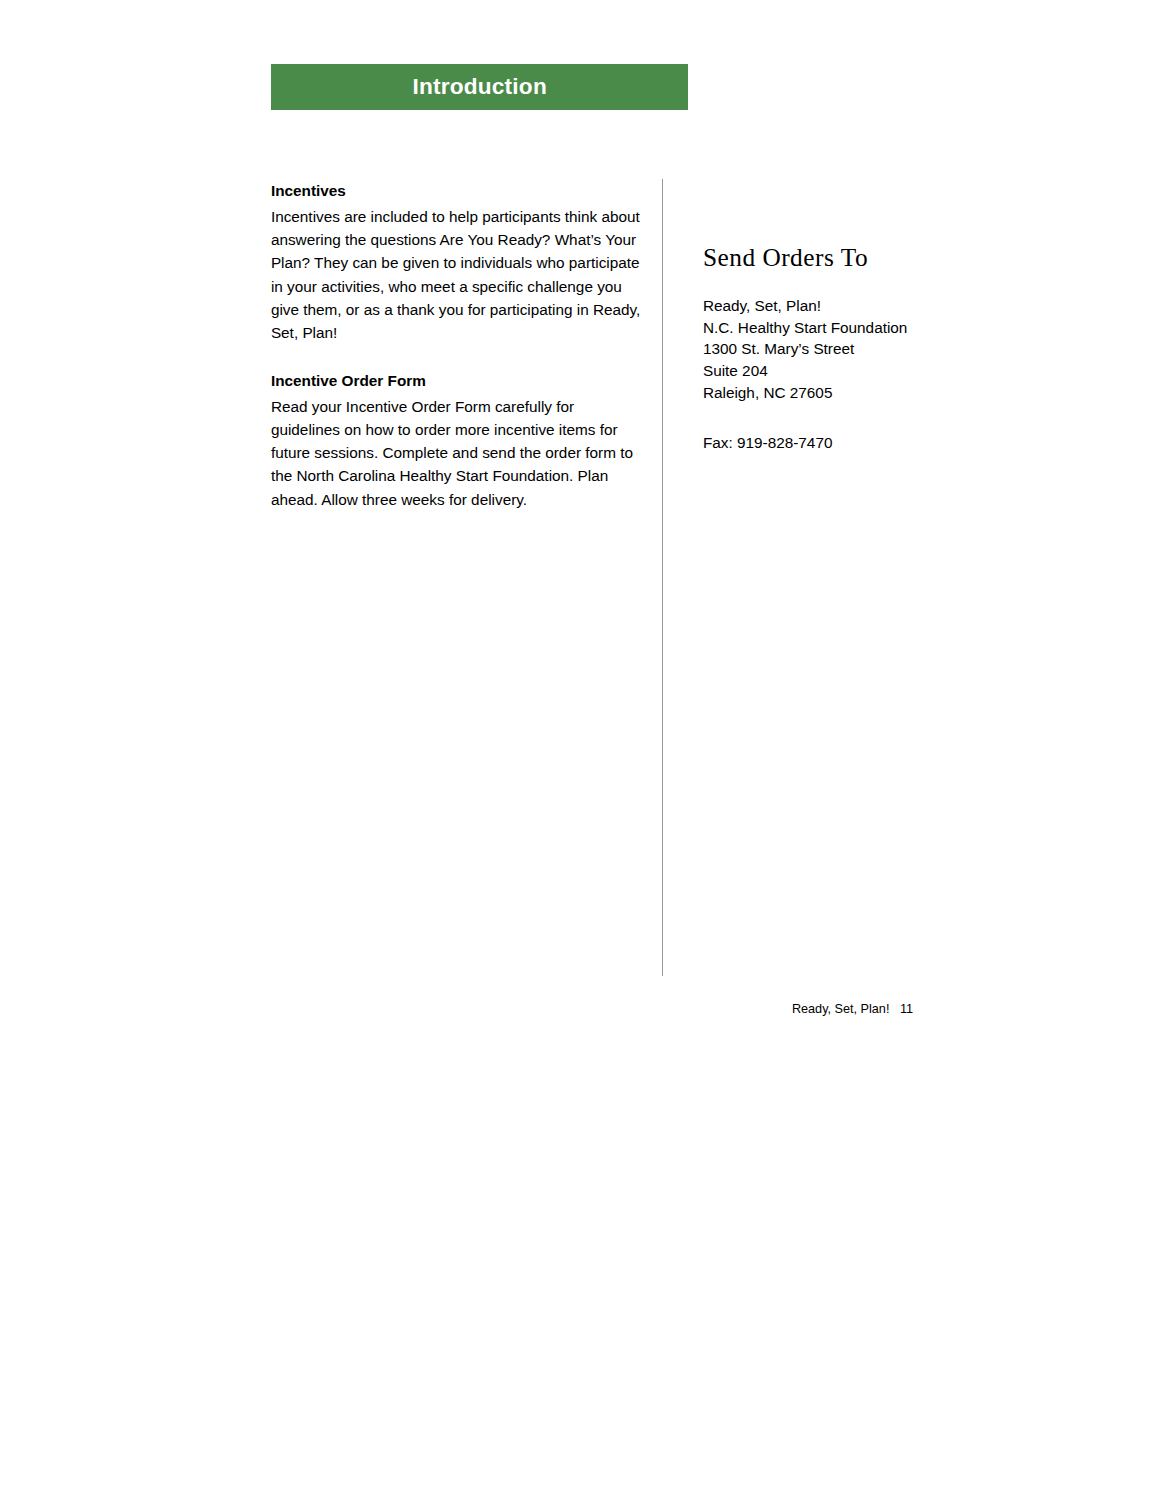Introduction
Incentives
Incentives are included to help participants think about answering the questions Are You Ready? What’s Your Plan? They can be given to individuals who participate in your activities, who meet a specific challenge you give them, or as a thank you for participating in Ready, Set, Plan!
Incentive Order Form
Read your Incentive Order Form carefully for guidelines on how to order more incentive items for future sessions. Complete and send the order form to the North Carolina Healthy Start Foundation. Plan ahead. Allow three weeks for delivery.
Send Orders To
Ready, Set, Plan!
N.C. Healthy Start Foundation
1300 St. Mary’s Street
Suite 204
Raleigh, NC 27605
Fax: 919-828-7470
Ready, Set, Plan! 11